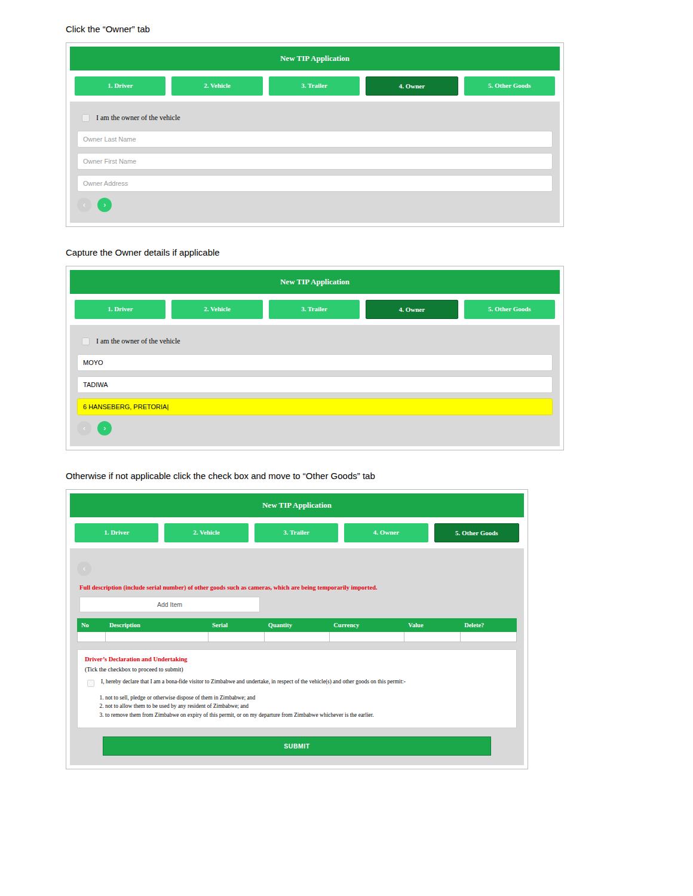Click the “Owner” tab
New TIP Application
1. Driver
2. Vehicle
3. Trailer
4. Owner
5. Other Goods
I am the owner of the vehicle
Owner Last Name
Owner First Name
Owner Address
‹ ›
Capture the Owner details if applicable
New TIP Application
1. Driver
2. Vehicle
3. Trailer
4. Owner
5. Other Goods
I am the owner of the vehicle
MOYO
TADIWA
6 HANSEBERG, PRETORIA|
‹ ›
Otherwise if not applicable click the check box and move to “Other Goods” tab
New TIP Application
1. Driver
2. Vehicle
3. Trailer
4. Owner
5. Other Goods
‹
Full description (include serial number) of other goods such as cameras, which are being temporarily imported.
Add Item
| No | Description | Serial | Quantity | Currency | Value | Delete? |
| --- | --- | --- | --- | --- | --- | --- |
Driver’s Declaration and Undertaking
(Tick the checkbox to proceed to submit)
I, hereby declare that I am a bona-fide visitor to Zimbabwe and undertake, in respect of the vehicle(s) and other goods on this permit:-
not to sell, pledge or otherwise dispose of them in Zimbabwe; and
not to allow them to be used by any resident of Zimbabwe; and
to remove them from Zimbabwe on expiry of this permit, or on my departure from Zimbabwe whichever is the earlier.
SUBMIT